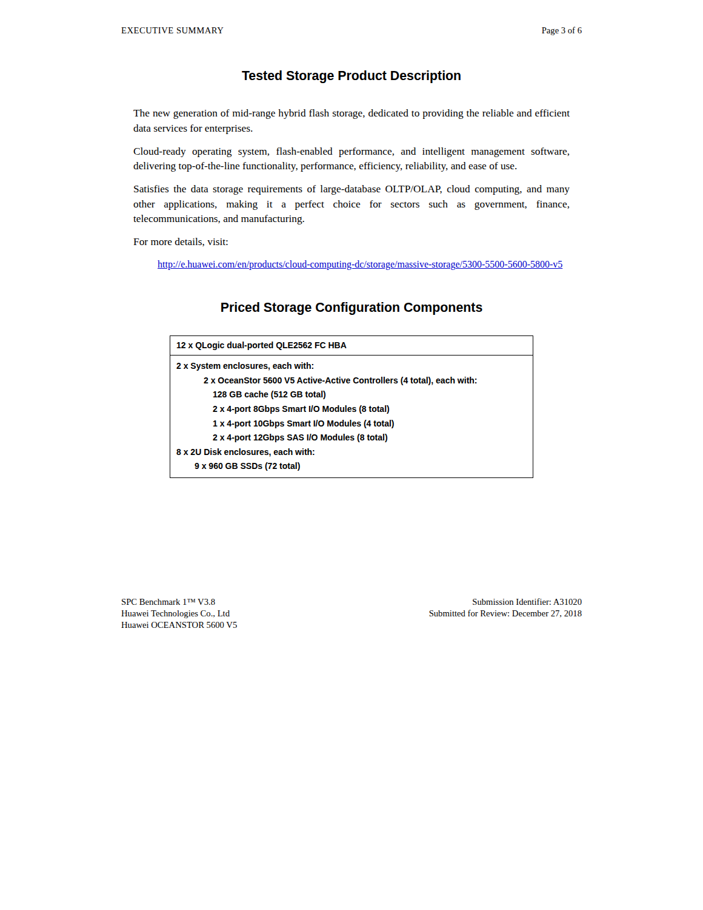EXECUTIVE SUMMARY
Page 3 of 6
Tested Storage Product Description
The new generation of mid-range hybrid flash storage, dedicated to providing the reliable and efficient data services for enterprises.
Cloud-ready operating system, flash-enabled performance, and intelligent management software, delivering top-of-the-line functionality, performance, efficiency, reliability, and ease of use.
Satisfies the data storage requirements of large-database OLTP/OLAP, cloud computing, and many other applications, making it a perfect choice for sectors such as government, finance, telecommunications, and manufacturing.
For more details, visit:
http://e.huawei.com/en/products/cloud-computing-dc/storage/massive-storage/5300-5500-5600-5800-v5
Priced Storage Configuration Components
| 12 x QLogic dual-ported QLE2562 FC HBA |
| 2 x System enclosures, each with: 2 x OceanStor 5600 V5 Active-Active Controllers (4 total), each with: 128 GB cache (512 GB total) 2 x 4-port 8Gbps Smart I/O Modules (8 total) 1 x 4-port 10Gbps Smart I/O Modules (4 total) 2 x 4-port 12Gbps SAS I/O Modules (8 total) 8 x 2U Disk enclosures, each with: 9 x 960 GB SSDs (72 total) |
SPC Benchmark 1™ V3.8
Huawei Technologies Co., Ltd
Huawei OCEANSTOR 5600 V5
Submission Identifier: A31020
Submitted for Review: December 27, 2018